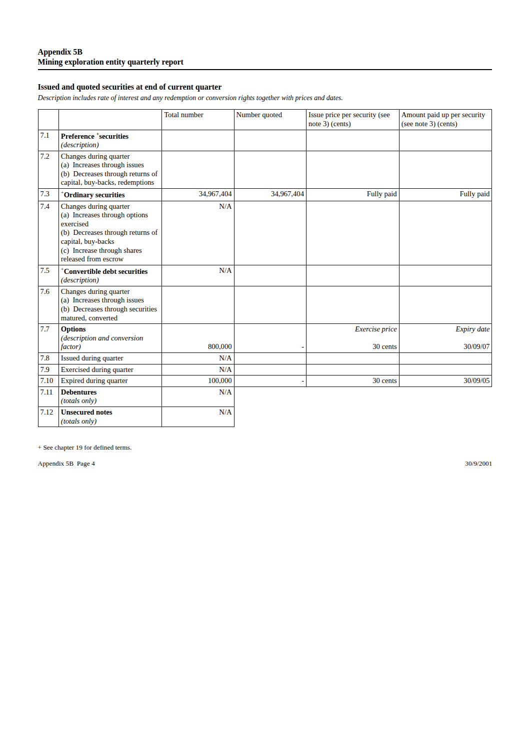Appendix 5B
Mining exploration entity quarterly report
Issued and quoted securities at end of current quarter
Description includes rate of interest and any redemption or conversion rights together with prices and dates.
| | | Total number | Number quoted | Issue price per security (see note 3) (cents) | Amount paid up per security (see note 3) (cents) |
| --- | --- | --- | --- | --- | --- |
| 7.1 | Preference + securities (description) | | | | |
| 7.2 | Changes during quarter (a) Increases through issues (b) Decreases through returns of capital, buy-backs, redemptions | | | | |
| 7.3 | + Ordinary securities | 34,967,404 | 34,967,404 | Fully paid | Fully paid |
| 7.4 | Changes during quarter (a) Increases through options exercised (b) Decreases through returns of capital, buy-backs (c) Increase through shares released from escrow | N/A | | | |
| 7.5 | + Convertible debt securities (description) | N/A | | | |
| 7.6 | Changes during quarter (a) Increases through issues (b) Decreases through securities matured, converted | | | | |
| 7.7 | Options (description and conversion factor) | 800,000 | - | Exercise price 30 cents | Expiry date 30/09/07 |
| 7.8 | Issued during quarter | N/A | | | |
| 7.9 | Exercised during quarter | N/A | | | |
| 7.10 | Expired during quarter | 100,000 | - | 30 cents | 30/09/05 |
| 7.11 | Debentures (totals only) | N/A | | | |
| 7.12 | Unsecured notes (totals only) | N/A | | | |
+ See chapter 19 for defined terms.
Appendix 5B Page 4 30/9/2001